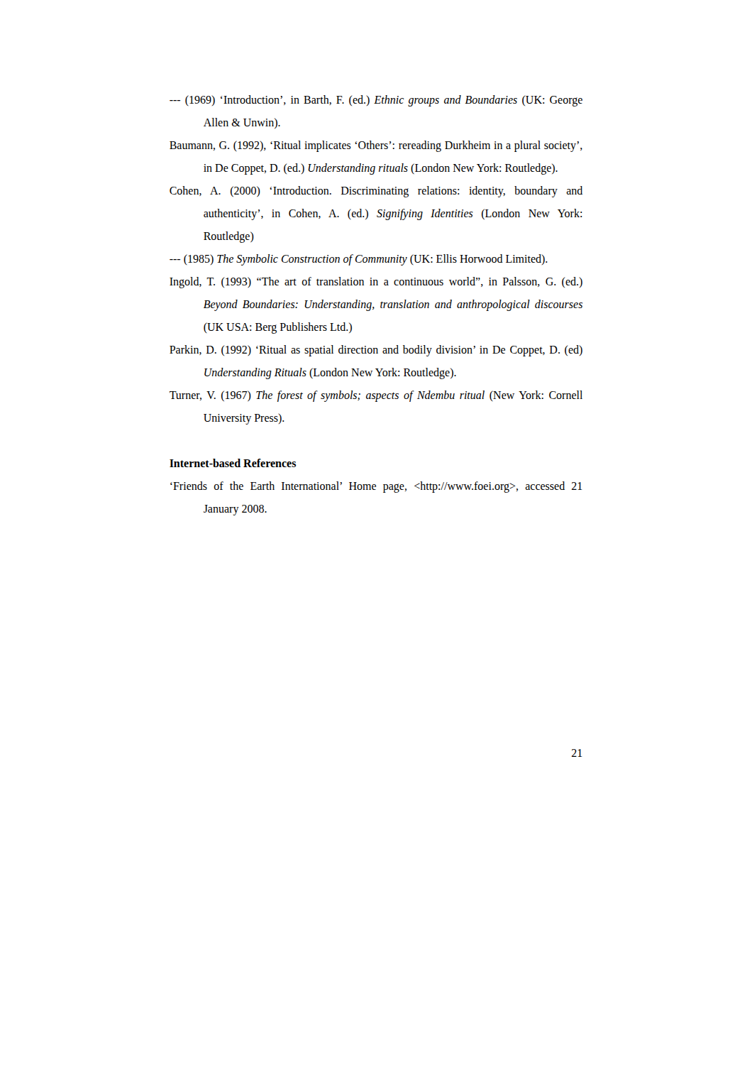--- (1969) ‘Introduction’, in Barth, F. (ed.) Ethnic groups and Boundaries (UK: George Allen & Unwin).
Baumann, G. (1992), ‘Ritual implicates ‘Others’: rereading Durkheim in a plural society’, in De Coppet, D. (ed.) Understanding rituals (London New York: Routledge).
Cohen, A. (2000) ‘Introduction. Discriminating relations: identity, boundary and authenticity’, in Cohen, A. (ed.) Signifying Identities (London New York: Routledge)
--- (1985) The Symbolic Construction of Community (UK: Ellis Horwood Limited).
Ingold, T. (1993) “The art of translation in a continuous world”, in Palsson, G. (ed.) Beyond Boundaries: Understanding, translation and anthropological discourses (UK USA: Berg Publishers Ltd.)
Parkin, D. (1992) ‘Ritual as spatial direction and bodily division’ in De Coppet, D. (ed) Understanding Rituals (London New York: Routledge).
Turner, V. (1967) The forest of symbols; aspects of Ndembu ritual (New York: Cornell University Press).
Internet-based References
‘Friends of the Earth International’ Home page, <http://www.foei.org>, accessed 21 January 2008.
21